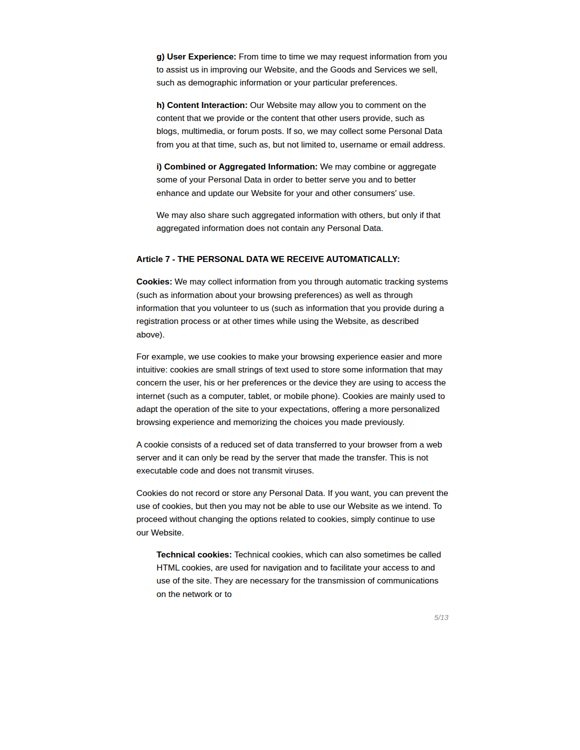g) User Experience: From time to time we may request information from you to assist us in improving our Website, and the Goods and Services we sell, such as demographic information or your particular preferences.
h) Content Interaction: Our Website may allow you to comment on the content that we provide or the content that other users provide, such as blogs, multimedia, or forum posts. If so, we may collect some Personal Data from you at that time, such as, but not limited to, username or email address.
i) Combined or Aggregated Information: We may combine or aggregate some of your Personal Data in order to better serve you and to better enhance and update our Website for your and other consumers' use.
We may also share such aggregated information with others, but only if that aggregated information does not contain any Personal Data.
Article 7 - THE PERSONAL DATA WE RECEIVE AUTOMATICALLY:
Cookies: We may collect information from you through automatic tracking systems (such as information about your browsing preferences) as well as through information that you volunteer to us (such as information that you provide during a registration process or at other times while using the Website, as described above).
For example, we use cookies to make your browsing experience easier and more intuitive: cookies are small strings of text used to store some information that may concern the user, his or her preferences or the device they are using to access the internet (such as a computer, tablet, or mobile phone). Cookies are mainly used to adapt the operation of the site to your expectations, offering a more personalized browsing experience and memorizing the choices you made previously.
A cookie consists of a reduced set of data transferred to your browser from a web server and it can only be read by the server that made the transfer. This is not executable code and does not transmit viruses.
Cookies do not record or store any Personal Data. If you want, you can prevent the use of cookies, but then you may not be able to use our Website as we intend. To proceed without changing the options related to cookies, simply continue to use our Website.
Technical cookies: Technical cookies, which can also sometimes be called HTML cookies, are used for navigation and to facilitate your access to and use of the site. They are necessary for the transmission of communications on the network or to
5/13